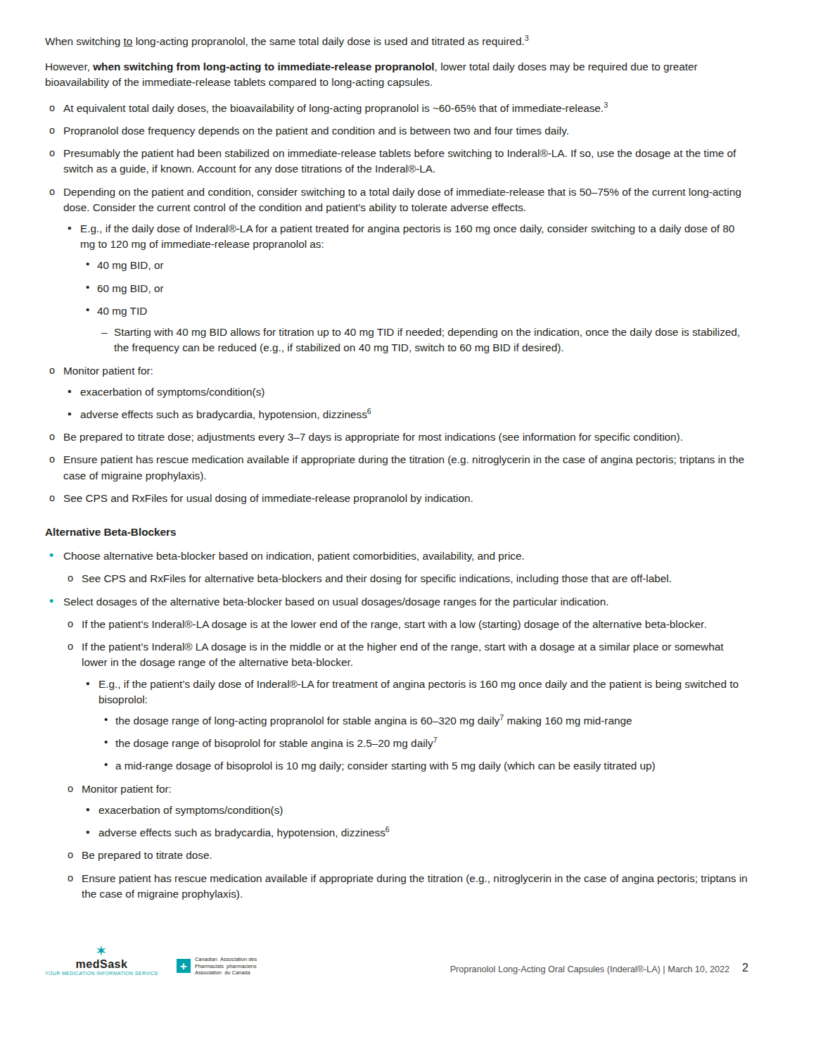When switching to long-acting propranolol, the same total daily dose is used and titrated as required.3
However, when switching from long-acting to immediate-release propranolol, lower total daily doses may be required due to greater bioavailability of the immediate-release tablets compared to long-acting capsules.
At equivalent total daily doses, the bioavailability of long-acting propranolol is ~60-65% that of immediate-release.3
Propranolol dose frequency depends on the patient and condition and is between two and four times daily.
Presumably the patient had been stabilized on immediate-release tablets before switching to Inderal®-LA. If so, use the dosage at the time of switch as a guide, if known. Account for any dose titrations of the Inderal®-LA.
Depending on the patient and condition, consider switching to a total daily dose of immediate-release that is 50–75% of the current long-acting dose. Consider the current control of the condition and patient’s ability to tolerate adverse effects.
E.g., if the daily dose of Inderal®-LA for a patient treated for angina pectoris is 160 mg once daily, consider switching to a daily dose of 80 mg to 120 mg of immediate-release propranolol as:
40 mg BID, or
60 mg BID, or
40 mg TID
Starting with 40 mg BID allows for titration up to 40 mg TID if needed; depending on the indication, once the daily dose is stabilized, the frequency can be reduced (e.g., if stabilized on 40 mg TID, switch to 60 mg BID if desired).
Monitor patient for:
exacerbation of symptoms/condition(s)
adverse effects such as bradycardia, hypotension, dizziness6
Be prepared to titrate dose; adjustments every 3–7 days is appropriate for most indications (see information for specific condition).
Ensure patient has rescue medication available if appropriate during the titration (e.g. nitroglycerin in the case of angina pectoris; triptans in the case of migraine prophylaxis).
See CPS and RxFiles for usual dosing of immediate-release propranolol by indication.
Alternative Beta-Blockers
Choose alternative beta-blocker based on indication, patient comorbidities, availability, and price.
See CPS and RxFiles for alternative beta-blockers and their dosing for specific indications, including those that are off-label.
Select dosages of the alternative beta-blocker based on usual dosages/dosage ranges for the particular indication.
If the patient’s Inderal®-LA dosage is at the lower end of the range, start with a low (starting) dosage of the alternative beta-blocker.
If the patient’s Inderal® LA dosage is in the middle or at the higher end of the range, start with a dosage at a similar place or somewhat lower in the dosage range of the alternative beta-blocker.
E.g., if the patient’s daily dose of Inderal®-LA for treatment of angina pectoris is 160 mg once daily and the patient is being switched to bisoprolol:
the dosage range of long-acting propranolol for stable angina is 60–320 mg daily7 making 160 mg mid-range
the dosage range of bisoprolol for stable angina is 2.5–20 mg daily7
a mid-range dosage of bisoprolol is 10 mg daily; consider starting with 5 mg daily (which can be easily titrated up)
Monitor patient for:
exacerbation of symptoms/condition(s)
adverse effects such as bradycardia, hypotension, dizziness6
Be prepared to titrate dose.
Ensure patient has rescue medication available if appropriate during the titration (e.g., nitroglycerin in the case of angina pectoris; triptans in the case of migraine prophylaxis).
✶ medSask Your Medication Information Service
+ Canadian Association des
Pharmacists pharmaciens
Association du Canada
Propranolol Long-Acting Oral Capsules (Inderal®-LA) | March 10, 2022 2